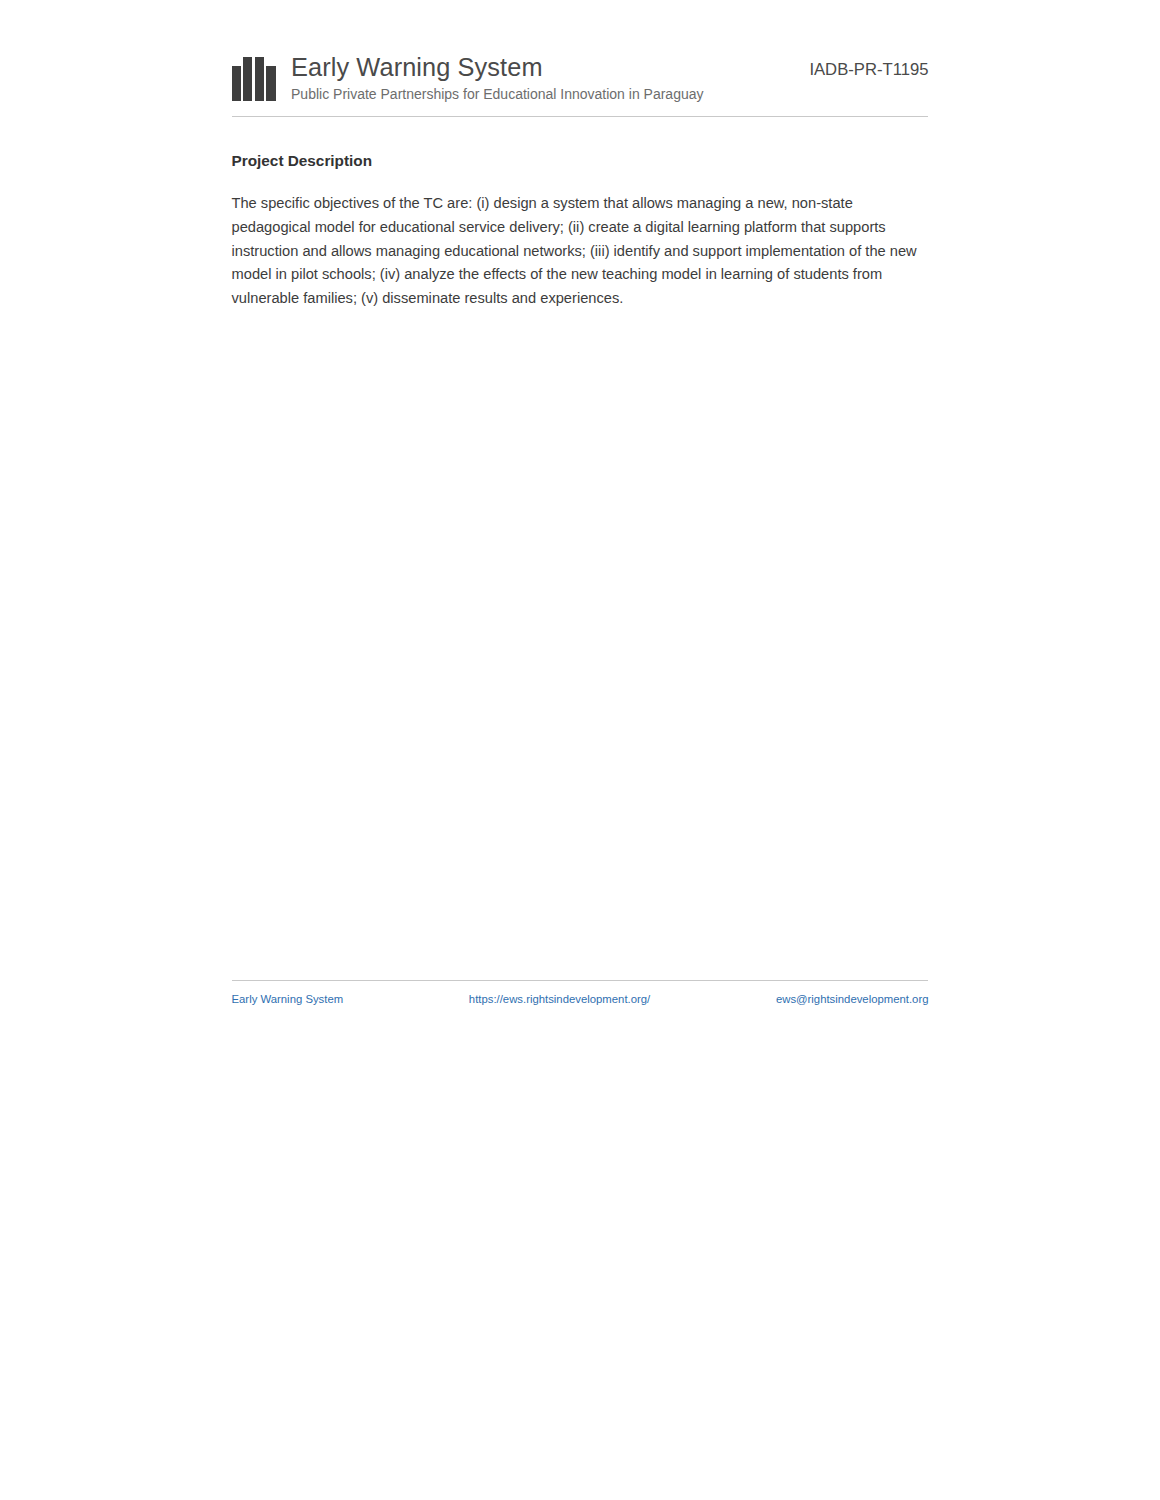Early Warning System
Public Private Partnerships for Educational Innovation in Paraguay
IADB-PR-T1195
Project Description
The specific objectives of the TC are: (i) design a system that allows managing a new, non-state pedagogical model for educational service delivery; (ii) create a digital learning platform that supports instruction and allows managing educational networks; (iii) identify and support implementation of the new model in pilot schools; (iv) analyze the effects of the new teaching model in learning of students from vulnerable families; (v) disseminate results and experiences.
Early Warning System
https://ews.rightsindevelopment.org/
ews@rightsindevelopment.org